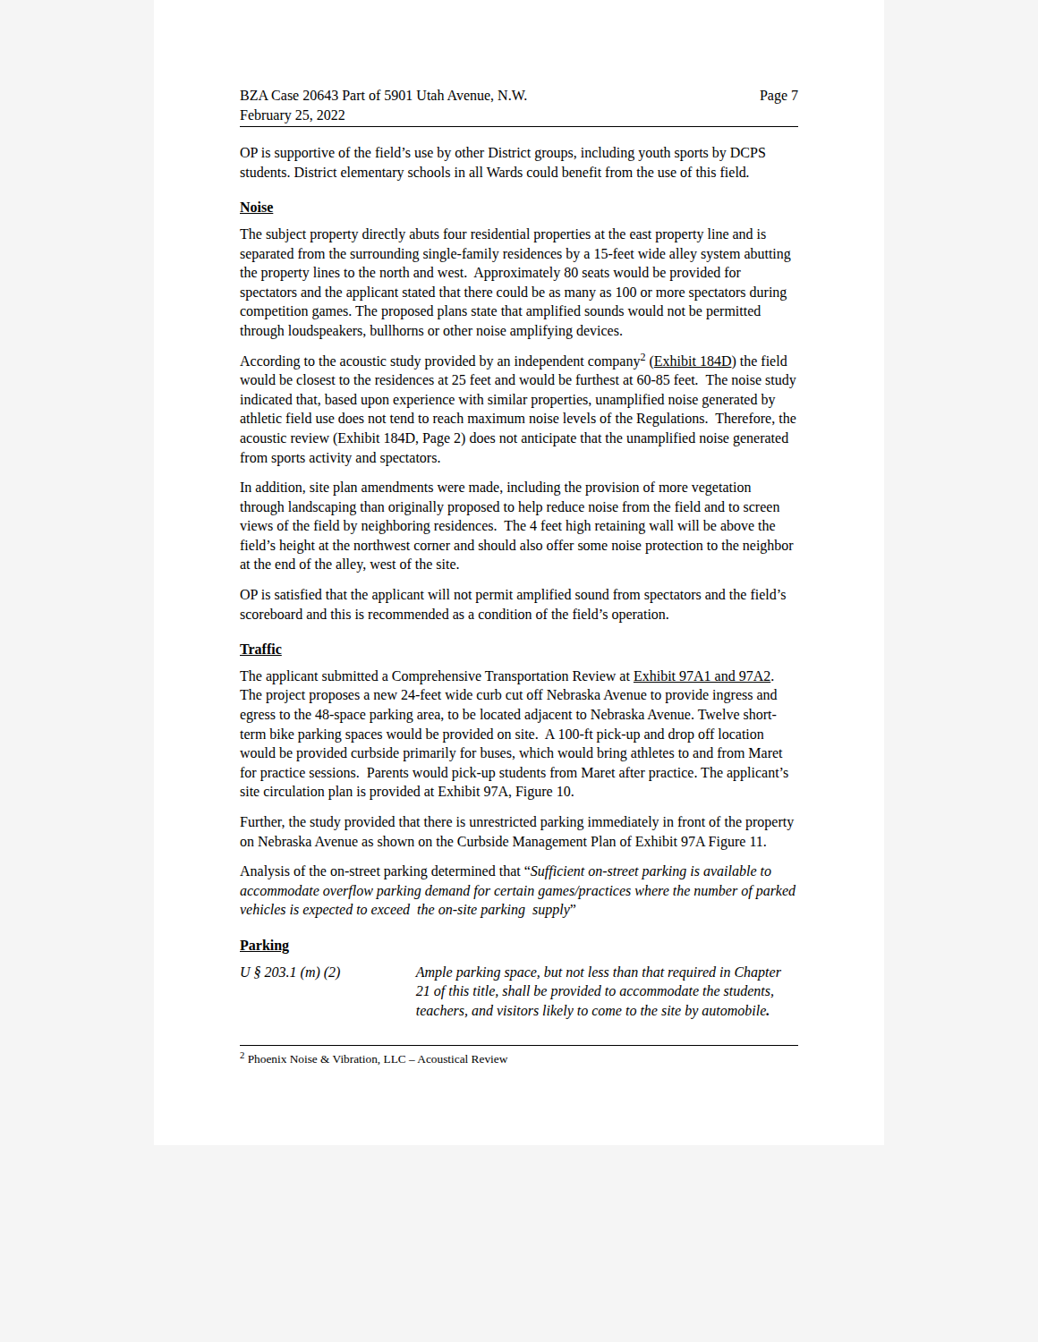BZA Case 20643 Part of 5901 Utah Avenue, N.W.
February 25, 2022
Page 7
OP is supportive of the field’s use by other District groups, including youth sports by DCPS students. District elementary schools in all Wards could benefit from the use of this field.
Noise
The subject property directly abuts four residential properties at the east property line and is separated from the surrounding single-family residences by a 15-feet wide alley system abutting the property lines to the north and west. Approximately 80 seats would be provided for spectators and the applicant stated that there could be as many as 100 or more spectators during competition games. The proposed plans state that amplified sounds would not be permitted through loudspeakers, bullhorns or other noise amplifying devices.
According to the acoustic study provided by an independent company2 (Exhibit 184D) the field would be closest to the residences at 25 feet and would be furthest at 60-85 feet. The noise study indicated that, based upon experience with similar properties, unamplified noise generated by athletic field use does not tend to reach maximum noise levels of the Regulations. Therefore, the acoustic review (Exhibit 184D, Page 2) does not anticipate that the unamplified noise generated from sports activity and spectators.
In addition, site plan amendments were made, including the provision of more vegetation through landscaping than originally proposed to help reduce noise from the field and to screen views of the field by neighboring residences. The 4 feet high retaining wall will be above the field’s height at the northwest corner and should also offer some noise protection to the neighbor at the end of the alley, west of the site.
OP is satisfied that the applicant will not permit amplified sound from spectators and the field’s scoreboard and this is recommended as a condition of the field’s operation.
Traffic
The applicant submitted a Comprehensive Transportation Review at Exhibit 97A1 and 97A2. The project proposes a new 24-feet wide curb cut off Nebraska Avenue to provide ingress and egress to the 48-space parking area, to be located adjacent to Nebraska Avenue. Twelve short-term bike parking spaces would be provided on site. A 100-ft pick-up and drop off location would be provided curbside primarily for buses, which would bring athletes to and from Maret for practice sessions. Parents would pick-up students from Maret after practice. The applicant’s site circulation plan is provided at Exhibit 97A, Figure 10.
Further, the study provided that there is unrestricted parking immediately in front of the property on Nebraska Avenue as shown on the Curbside Management Plan of Exhibit 97A Figure 11.
Analysis of the on-street parking determined that “Sufficient on-street parking is available to accommodate overflow parking demand for certain games/practices where the number of parked vehicles is expected to exceed the on-site parking supply”
Parking
U § 203.1 (m) (2)
Ample parking space, but not less than that required in Chapter 21 of this title, shall be provided to accommodate the students, teachers, and visitors likely to come to the site by automobile.
2 Phoenix Noise & Vibration, LLC – Acoustical Review